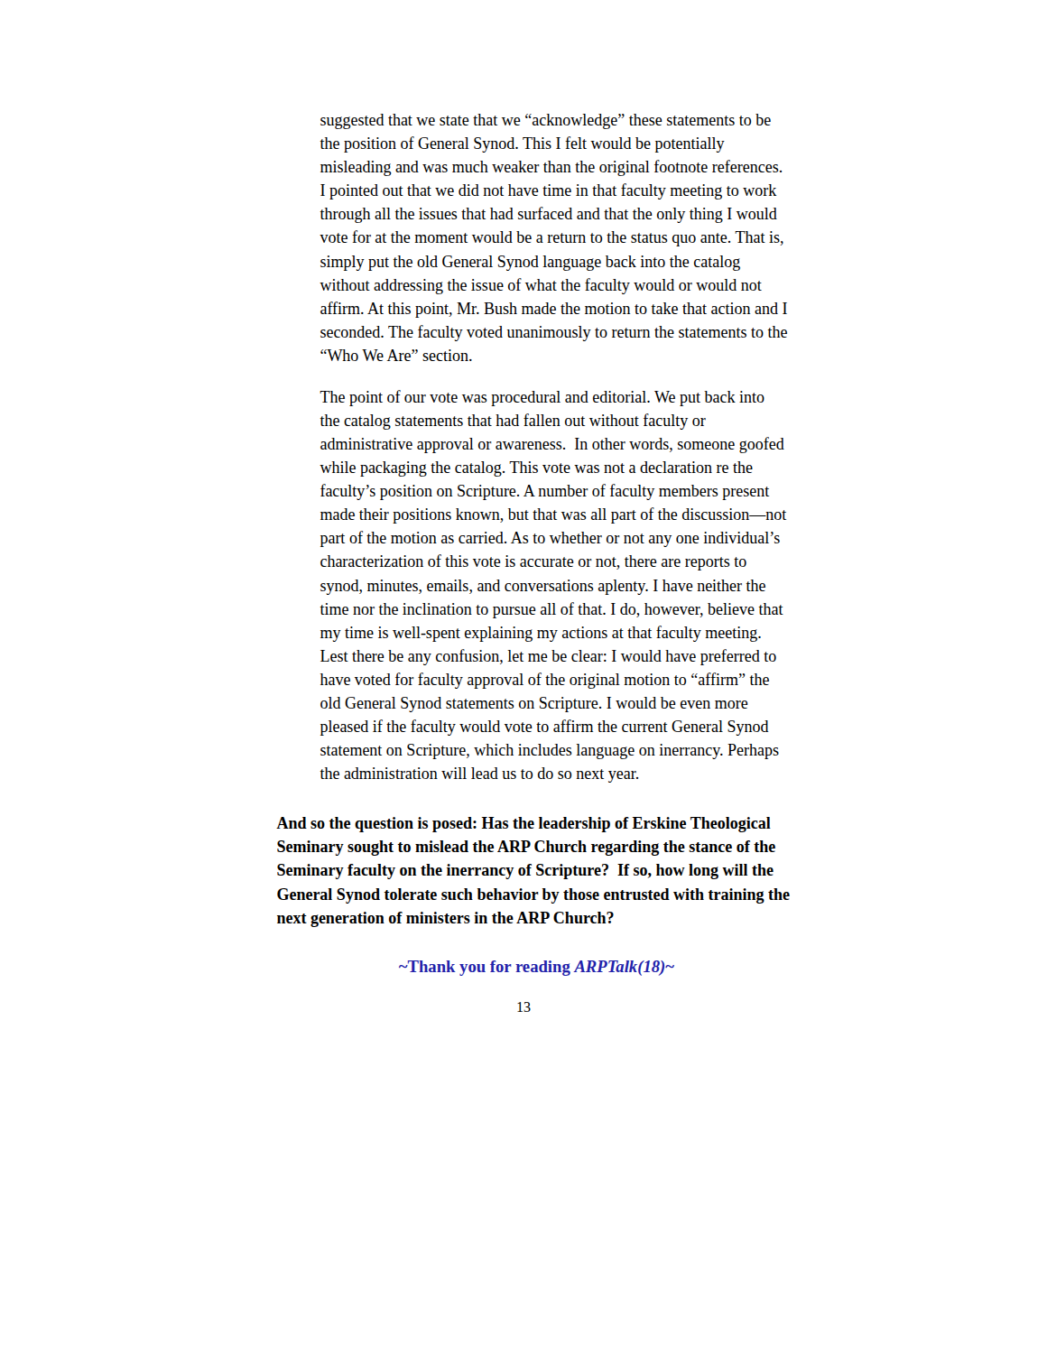suggested that we state that we “acknowledge” these statements to be the position of General Synod. This I felt would be potentially misleading and was much weaker than the original footnote references. I pointed out that we did not have time in that faculty meeting to work through all the issues that had surfaced and that the only thing I would vote for at the moment would be a return to the status quo ante. That is, simply put the old General Synod language back into the catalog without addressing the issue of what the faculty would or would not affirm. At this point, Mr. Bush made the motion to take that action and I seconded. The faculty voted unanimously to return the statements to the “Who We Are” section.
The point of our vote was procedural and editorial. We put back into the catalog statements that had fallen out without faculty or administrative approval or awareness. In other words, someone goofed while packaging the catalog. This vote was not a declaration re the faculty’s position on Scripture. A number of faculty members present made their positions known, but that was all part of the discussion—not part of the motion as carried. As to whether or not any one individual’s characterization of this vote is accurate or not, there are reports to synod, minutes, emails, and conversations aplenty. I have neither the time nor the inclination to pursue all of that. I do, however, believe that my time is well-spent explaining my actions at that faculty meeting. Lest there be any confusion, let me be clear: I would have preferred to have voted for faculty approval of the original motion to “affirm” the old General Synod statements on Scripture. I would be even more pleased if the faculty would vote to affirm the current General Synod statement on Scripture, which includes language on inerrancy. Perhaps the administration will lead us to do so next year.
And so the question is posed: Has the leadership of Erskine Theological Seminary sought to mislead the ARP Church regarding the stance of the Seminary faculty on the inerrancy of Scripture? If so, how long will the General Synod tolerate such behavior by those entrusted with training the next generation of ministers in the ARP Church?
~Thank you for reading ARPTalk(18)~
13